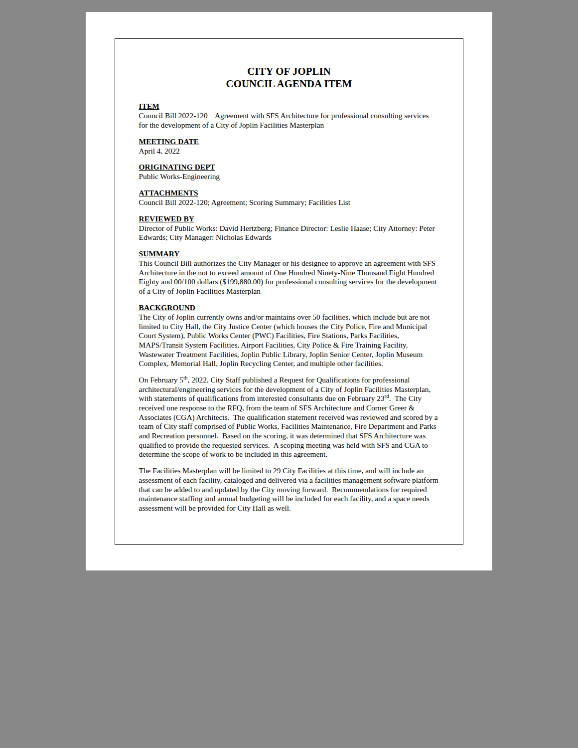CITY OF JOPLIN
COUNCIL AGENDA ITEM
ITEM
Council Bill 2022-120 Agreement with SFS Architecture for professional consulting services for the development of a City of Joplin Facilities Masterplan
MEETING DATE
April 4, 2022
ORIGINATING DEPT
Public Works-Engineering
ATTACHMENTS
Council Bill 2022-120; Agreement; Scoring Summary; Facilities List
REVIEWED BY
Director of Public Works: David Hertzberg; Finance Director: Leslie Haase; City Attorney: Peter Edwards; City Manager: Nicholas Edwards
SUMMARY
This Council Bill authorizes the City Manager or his designee to approve an agreement with SFS Architecture in the not to exceed amount of One Hundred Ninety-Nine Thousand Eight Hundred Eighty and 00/100 dollars ($199,880.00) for professional consulting services for the development of a City of Joplin Facilities Masterplan
BACKGROUND
The City of Joplin currently owns and/or maintains over 50 facilities, which include but are not limited to City Hall, the City Justice Center (which houses the City Police, Fire and Municipal Court System), Public Works Center (PWC) Facilities, Fire Stations, Parks Facilities, MAPS/Transit System Facilities, Airport Facilities, City Police & Fire Training Facility, Wastewater Treatment Facilities, Joplin Public Library, Joplin Senior Center, Joplin Museum Complex, Memorial Hall, Joplin Recycling Center, and multiple other facilities.
On February 5th, 2022, City Staff published a Request for Qualifications for professional architectural/engineering services for the development of a City of Joplin Facilities Masterplan, with statements of qualifications from interested consultants due on February 23rd. The City received one response to the RFQ, from the team of SFS Architecture and Corner Greer & Associates (CGA) Architects. The qualification statement received was reviewed and scored by a team of City staff comprised of Public Works, Facilities Maintenance, Fire Department and Parks and Recreation personnel. Based on the scoring, it was determined that SFS Architecture was qualified to provide the requested services. A scoping meeting was held with SFS and CGA to determine the scope of work to be included in this agreement.
The Facilities Masterplan will be limited to 29 City Facilities at this time, and will include an assessment of each facility, cataloged and delivered via a facilities management software platform that can be added to and updated by the City moving forward. Recommendations for required maintenance staffing and annual budgeting will be included for each facility, and a space needs assessment will be provided for City Hall as well.